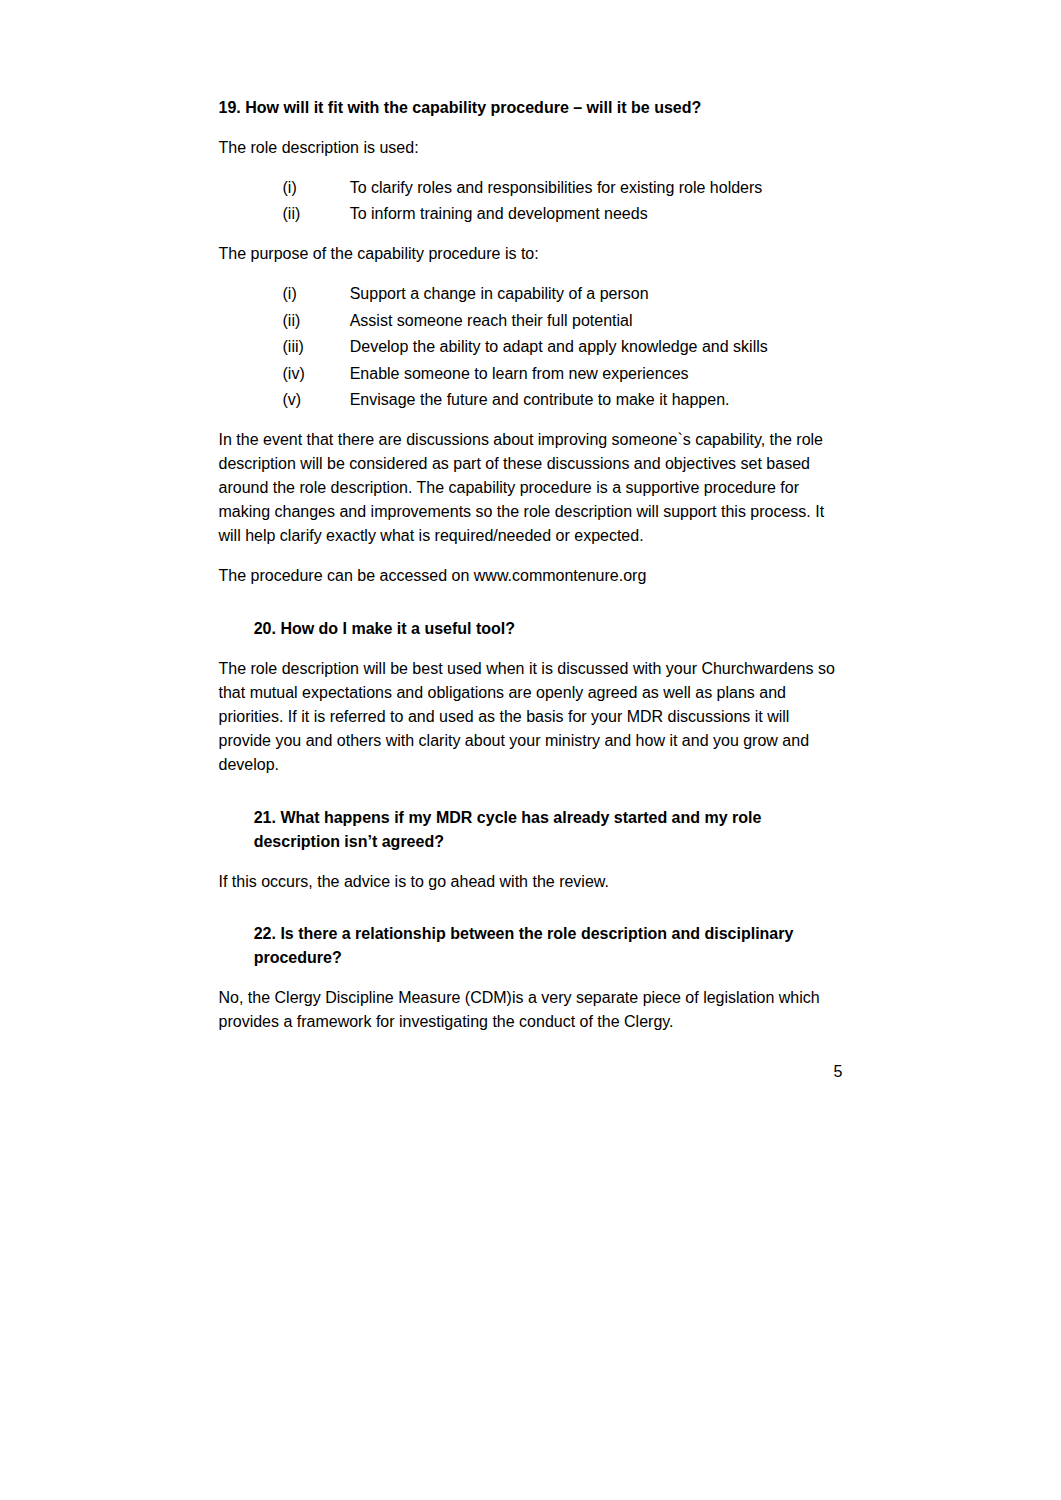19. How will it fit with the capability procedure – will it be used?
The role description is used:
To clarify roles and responsibilities for existing role holders
To inform training and development needs
The purpose of the capability procedure is to:
Support a change in capability of a person
Assist someone reach their full potential
Develop the ability to adapt and apply knowledge and skills
Enable someone to learn from new experiences
Envisage the future and contribute to make it happen.
In the event that there are discussions about improving someone`s capability, the role description will be considered as part of these discussions and objectives set based around the role description. The capability procedure is a supportive procedure for making changes and improvements so the role description will support this process. It will help clarify exactly what is required/needed or expected.
The procedure can be accessed on www.commontenure.org
20. How do I make it a useful tool?
The role description will be best used when it is discussed with your Churchwardens so that mutual expectations and obligations are openly agreed as well as plans and priorities. If it is referred to and used as the basis for your MDR discussions it will provide you and others with clarity about your ministry and how it and you grow and develop.
21. What happens if my MDR cycle has already started and my role description isn’t agreed?
If this occurs, the advice is to go ahead with the review.
22. Is there a relationship between the role description and disciplinary procedure?
No, the Clergy Discipline Measure (CDM)is a very separate piece of legislation which provides a framework for investigating the conduct of the Clergy.
5